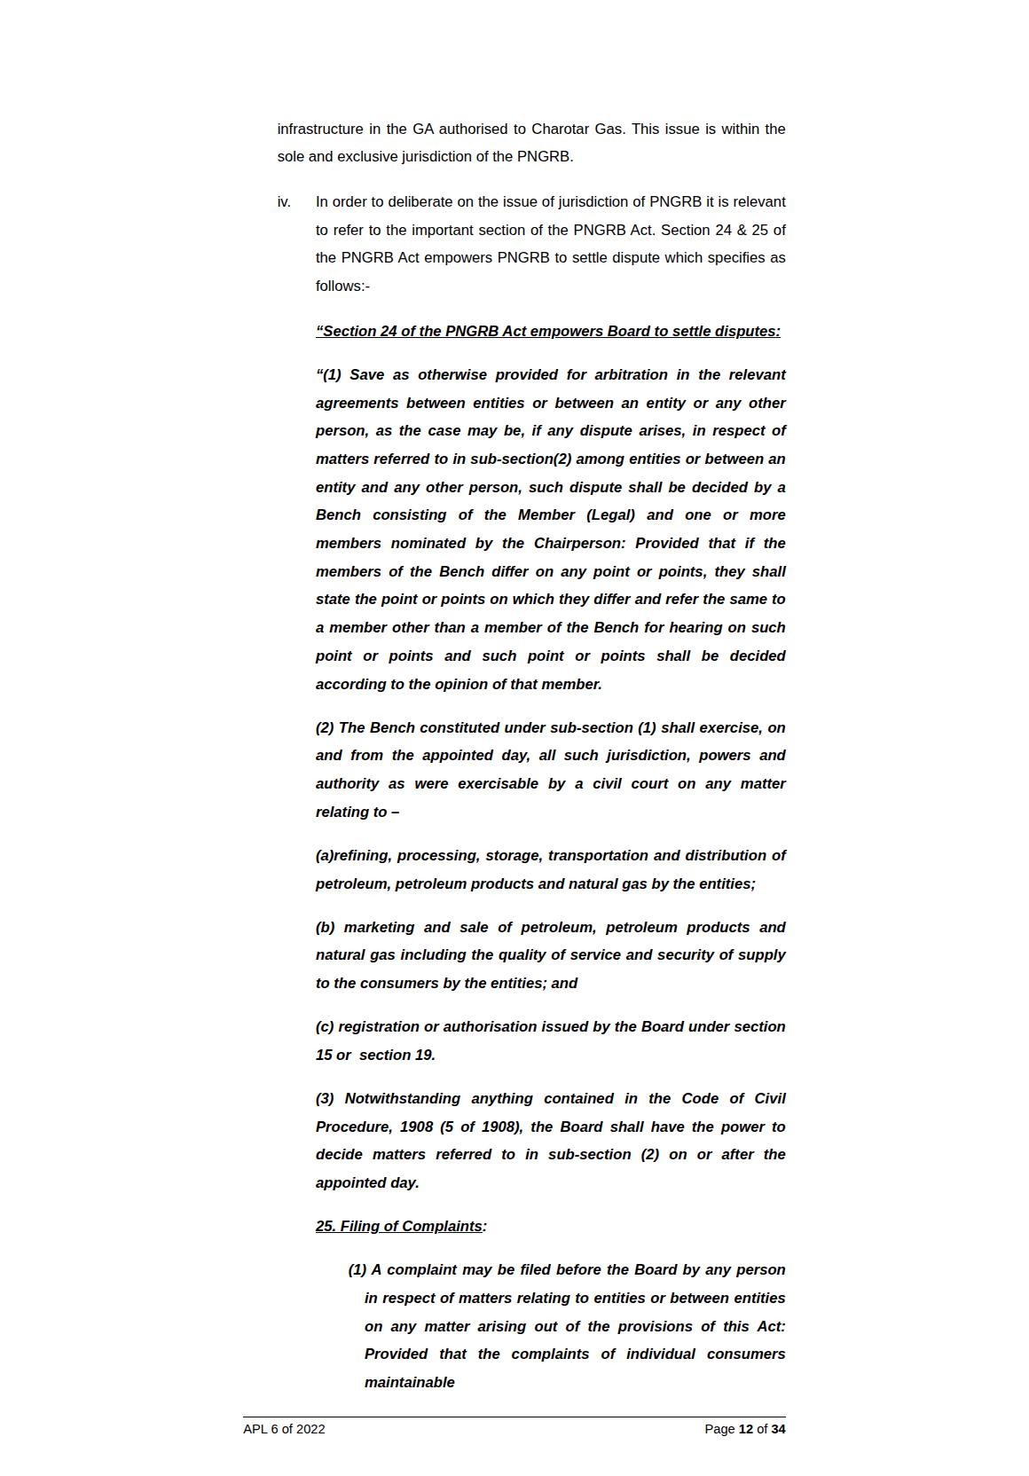infrastructure in the GA authorised to Charotar Gas. This issue is within the sole and exclusive jurisdiction of the PNGRB.
iv.
In order to deliberate on the issue of jurisdiction of PNGRB it is relevant to refer to the important section of the PNGRB Act. Section 24 & 25 of the PNGRB Act empowers PNGRB to settle dispute which specifies as follows:-
“Section 24 of the PNGRB Act empowers Board to settle disputes:
“(1) Save as otherwise provided for arbitration in the relevant agreements between entities or between an entity or any other person, as the case may be, if any dispute arises, in respect of matters referred to in sub-section(2) among entities or between an entity and any other person, such dispute shall be decided by a Bench consisting of the Member (Legal) and one or more members nominated by the Chairperson: Provided that if the members of the Bench differ on any point or points, they shall state the point or points on which they differ and refer the same to a member other than a member of the Bench for hearing on such point or points and such point or points shall be decided according to the opinion of that member.
(2) The Bench constituted under sub-section (1) shall exercise, on and from the appointed day, all such jurisdiction, powers and authority as were exercisable by a civil court on any matter relating to –
(a)refining, processing, storage, transportation and distribution of petroleum, petroleum products and natural gas by the entities;
(b) marketing and sale of petroleum, petroleum products and natural gas including the quality of service and security of supply to the consumers by the entities; and
(c) registration or authorisation issued by the Board under section 15 or section 19.
(3) Notwithstanding anything contained in the Code of Civil Procedure, 1908 (5 of 1908), the Board shall have the power to decide matters referred to in sub-section (2) on or after the appointed day.
25. Filing of Complaints:
(1) A complaint may be filed before the Board by any person in respect of matters relating to entities or between entities on any matter arising out of the provisions of this Act: Provided that the complaints of individual consumers maintainable
APL 6 of 2022
Page 12 of 34